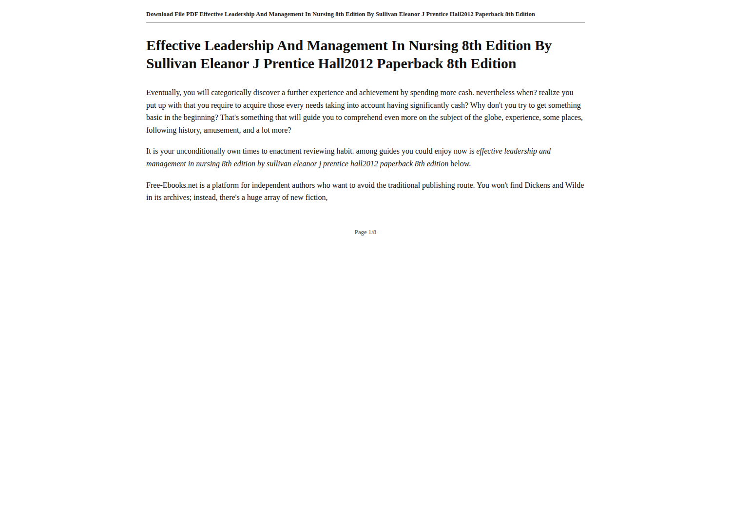Download File PDF Effective Leadership And Management In Nursing 8th Edition By Sullivan Eleanor J Prentice Hall2012 Paperback 8th Edition
Effective Leadership And Management In Nursing 8th Edition By Sullivan Eleanor J Prentice Hall2012 Paperback 8th Edition
Eventually, you will categorically discover a further experience and achievement by spending more cash. nevertheless when? realize you put up with that you require to acquire those every needs taking into account having significantly cash? Why don't you try to get something basic in the beginning? That's something that will guide you to comprehend even more on the subject of the globe, experience, some places, following history, amusement, and a lot more?
It is your unconditionally own times to enactment reviewing habit. among guides you could enjoy now is effective leadership and management in nursing 8th edition by sullivan eleanor j prentice hall2012 paperback 8th edition below.
Free-Ebooks.net is a platform for independent authors who want to avoid the traditional publishing route. You won't find Dickens and Wilde in its archives; instead, there's a huge array of new fiction,
Page 1/8